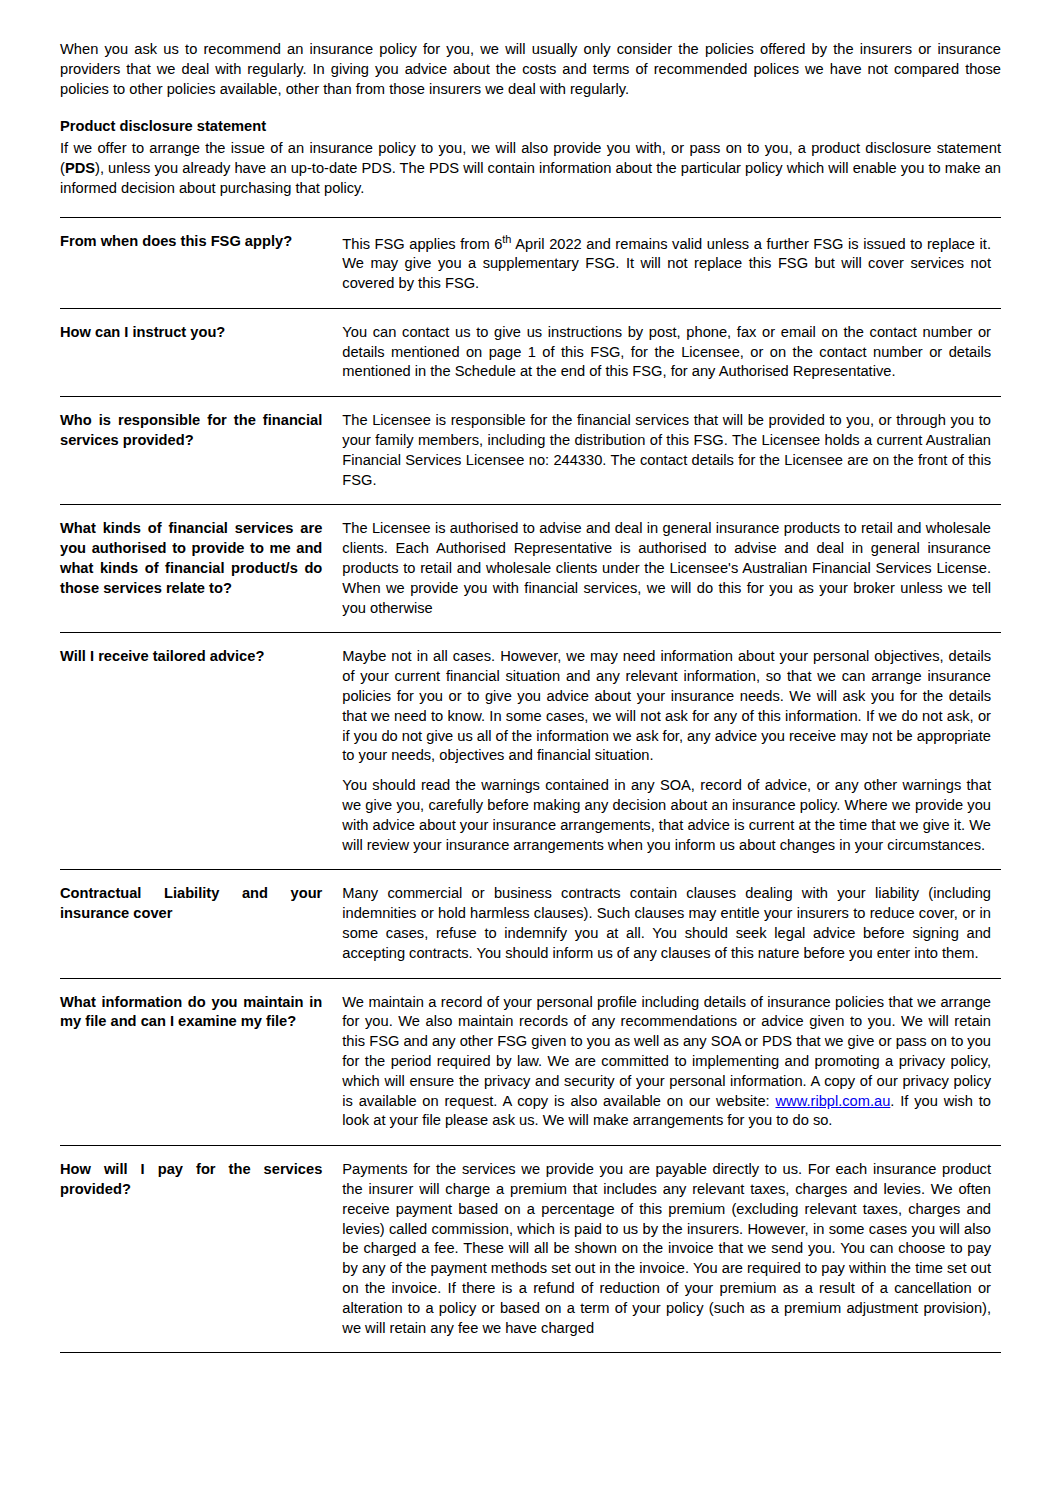When you ask us to recommend an insurance policy for you, we will usually only consider the policies offered by the insurers or insurance providers that we deal with regularly. In giving you advice about the costs and terms of recommended polices we have not compared those policies to other policies available, other than from those insurers we deal with regularly.
Product disclosure statement
If we offer to arrange the issue of an insurance policy to you, we will also provide you with, or pass on to you, a product disclosure statement (PDS), unless you already have an up-to-date PDS. The PDS will contain information about the particular policy which will enable you to make an informed decision about purchasing that policy.
| From when does this FSG apply? | This FSG applies from 6 th April 2022 and remains valid unless a further FSG is issued to replace it. We may give you a supplementary FSG. It will not replace this FSG but will cover services not covered by this FSG. |
| How can I instruct you? | You can contact us to give us instructions by post, phone, fax or email on the contact number or details mentioned on page 1 of this FSG, for the Licensee, or on the contact number or details mentioned in the Schedule at the end of this FSG, for any Authorised Representative. |
| Who is responsible for the financial services provided? | The Licensee is responsible for the financial services that will be provided to you, or through you to your family members, including the distribution of this FSG. The Licensee holds a current Australian Financial Services Licensee no: 244330. The contact details for the Licensee are on the front of this FSG. |
| What kinds of financial services are you authorised to provide to me and what kinds of financial product/s do those services relate to? | The Licensee is authorised to advise and deal in general insurance products to retail and wholesale clients. Each Authorised Representative is authorised to advise and deal in general insurance products to retail and wholesale clients under the Licensee's Australian Financial Services License. When we provide you with financial services, we will do this for you as your broker unless we tell you otherwise |
| Will I receive tailored advice? | Maybe not in all cases. However, we may need information about your personal objectives, details of your current financial situation and any relevant information, so that we can arrange insurance policies for you or to give you advice about your insurance needs. We will ask you for the details that we need to know. In some cases, we will not ask for any of this information. If we do not ask, or if you do not give us all of the information we ask for, any advice you receive may not be appropriate to your needs, objectives and financial situation. You should read the warnings contained in any SOA, record of advice, or any other warnings that we give you, carefully before making any decision about an insurance policy. Where we provide you with advice about your insurance arrangements, that advice is current at the time that we give it. We will review your insurance arrangements when you inform us about changes in your circumstances. |
| Contractual Liability and your insurance cover | Many commercial or business contracts contain clauses dealing with your liability (including indemnities or hold harmless clauses). Such clauses may entitle your insurers to reduce cover, or in some cases, refuse to indemnify you at all. You should seek legal advice before signing and accepting contracts. You should inform us of any clauses of this nature before you enter into them. |
| What information do you maintain in my file and can I examine my file? | We maintain a record of your personal profile including details of insurance policies that we arrange for you. We also maintain records of any recommendations or advice given to you. We will retain this FSG and any other FSG given to you as well as any SOA or PDS that we give or pass on to you for the period required by law. We are committed to implementing and promoting a privacy policy, which will ensure the privacy and security of your personal information. A copy of our privacy policy is available on request. A copy is also available on our website: www.ribpl.com.au . If you wish to look at your file please ask us. We will make arrangements for you to do so. |
| How will I pay for the services provided? | Payments for the services we provide you are payable directly to us. For each insurance product the insurer will charge a premium that includes any relevant taxes, charges and levies. We often receive payment based on a percentage of this premium (excluding relevant taxes, charges and levies) called commission, which is paid to us by the insurers. However, in some cases you will also be charged a fee. These will all be shown on the invoice that we send you. You can choose to pay by any of the payment methods set out in the invoice. You are required to pay within the time set out on the invoice. If there is a refund of reduction of your premium as a result of a cancellation or alteration to a policy or based on a term of your policy (such as a premium adjustment provision), we will retain any fee we have charged |